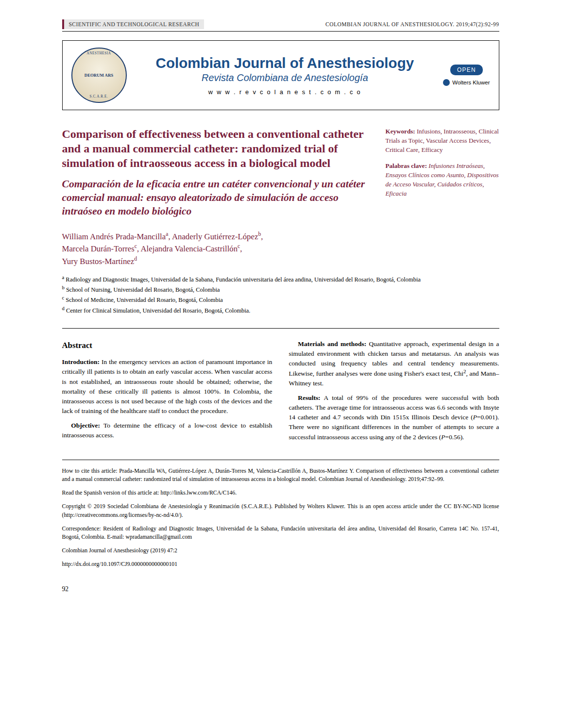Scientific and Technological Research Colombian Journal of Anesthesiology. 2019;47(2):92-99
ANESTHESIA DEORUM ARS S.C.A.R.E.
Colombian Journal of Anesthesiology
Revista Colombiana de Anestesiología
w w w . r e v c o l a n e s t . c o m . c o
OPEN Wolters Kluwer
Comparison of effectiveness between a conventional catheter and a manual commercial catheter: randomized trial of simulation of intraosseous access in a biological model
Comparación de la eficacia entre un catéter convencional y un catéter comercial manual: ensayo aleatorizado de simulación de acceso intraóseo en modelo biológico
Keywords: Infusions, Intraosseous, Clinical Trials as Topic, Vascular Access Devices, Critical Care, Efficacy
Palabras clave: Infusiones Intraóseas, Ensayos Clínicos como Asunto, Dispositivos de Acceso Vascular, Cuidados críticos, Eficacia
William Andrés Prada-Mancillaa, Anaderly Gutiérrez-Lópezb,
Marcela Durán-Torresc, Alejandra Valencia-Castrillónc,
Yury Bustos-Martínezd
a Radiology and Diagnostic Images, Universidad de la Sabana, Fundación universitaria del área andina, Universidad del Rosario, Bogotá, Colombia
b School of Nursing, Universidad del Rosario, Bogotá, Colombia
c School of Medicine, Universidad del Rosario, Bogotá, Colombia
d Center for Clinical Simulation, Universidad del Rosario, Bogotá, Colombia.
Abstract
Introduction: In the emergency services an action of paramount importance in critically ill patients is to obtain an early vascular access. When vascular access is not established, an intraosseous route should be obtained; otherwise, the mortality of these critically ill patients is almost 100%. In Colombia, the intraosseous access is not used because of the high costs of the devices and the lack of training of the healthcare staff to conduct the procedure.
Objective: To determine the efficacy of a low-cost device to establish intraosseous access.
Materials and methods: Quantitative approach, experimental design in a simulated environment with chicken tarsus and metatarsus. An analysis was conducted using frequency tables and central tendency measurements. Likewise, further analyses were done using Fisher's exact test, Chi2, and Mann–Whitney test.
Results: A total of 99% of the procedures were successful with both catheters. The average time for intraosseous access was 6.6 seconds with Insyte 14 catheter and 4.7 seconds with Din 1515x Illinois Desch device (P=0.001). There were no significant differences in the number of attempts to secure a successful intraosseous access using any of the 2 devices (P=0.56).
How to cite this article: Prada-Mancilla WA, Gutiérrez-López A, Durán-Torres M, Valencia-Castrillón A, Bustos-Martínez Y. Comparison of effectiveness between a conventional catheter and a manual commercial catheter: randomized trial of simulation of intraosseous access in a biological model. Colombian Journal of Anesthesiology. 2019;47:92–99.
Read the Spanish version of this article at: http://links.lww.com/RCA/C146.
Copyright © 2019 Sociedad Colombiana de Anestesiología y Reanimación (S.C.A.R.E.). Published by Wolters Kluwer. This is an open access article under the CC BY-NC-ND license (http://creativecommons.org/licenses/by-nc-nd/4.0/).
Correspondence: Resident of Radiology and Diagnostic Images, Universidad de la Sabana, Fundación universitaria del área andina, Universidad del Rosario, Carrera 14C No. 157-41, Bogotá, Colombia. E-mail: wpradamancilla@gmail.com
Colombian Journal of Anesthesiology (2019) 47:2
http://dx.doi.org/10.1097/CJ9.0000000000000101
92